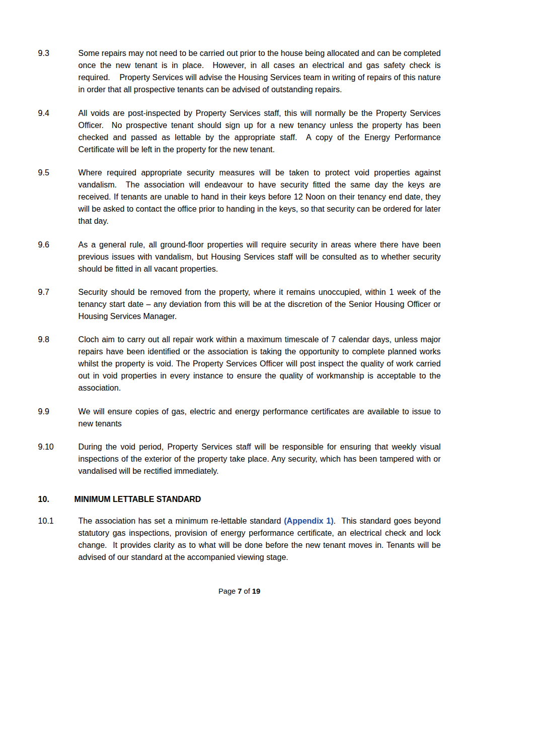9.3
Some repairs may not need to be carried out prior to the house being allocated and can be completed once the new tenant is in place. However, in all cases an electrical and gas safety check is required. Property Services will advise the Housing Services team in writing of repairs of this nature in order that all prospective tenants can be advised of outstanding repairs.
9.4
All voids are post-inspected by Property Services staff, this will normally be the Property Services Officer. No prospective tenant should sign up for a new tenancy unless the property has been checked and passed as lettable by the appropriate staff. A copy of the Energy Performance Certificate will be left in the property for the new tenant.
9.5
Where required appropriate security measures will be taken to protect void properties against vandalism. The association will endeavour to have security fitted the same day the keys are received. If tenants are unable to hand in their keys before 12 Noon on their tenancy end date, they will be asked to contact the office prior to handing in the keys, so that security can be ordered for later that day.
9.6
As a general rule, all ground-floor properties will require security in areas where there have been previous issues with vandalism, but Housing Services staff will be consulted as to whether security should be fitted in all vacant properties.
9.7
Security should be removed from the property, where it remains unoccupied, within 1 week of the tenancy start date – any deviation from this will be at the discretion of the Senior Housing Officer or Housing Services Manager.
9.8
Cloch aim to carry out all repair work within a maximum timescale of 7 calendar days, unless major repairs have been identified or the association is taking the opportunity to complete planned works whilst the property is void. The Property Services Officer will post inspect the quality of work carried out in void properties in every instance to ensure the quality of workmanship is acceptable to the association.
9.9
We will ensure copies of gas, electric and energy performance certificates are available to issue to new tenants
9.10
During the void period, Property Services staff will be responsible for ensuring that weekly visual inspections of the exterior of the property take place. Any security, which has been tampered with or vandalised will be rectified immediately.
10. MINIMUM LETTABLE STANDARD
10.1
The association has set a minimum re-lettable standard (Appendix 1). This standard goes beyond statutory gas inspections, provision of energy performance certificate, an electrical check and lock change. It provides clarity as to what will be done before the new tenant moves in. Tenants will be advised of our standard at the accompanied viewing stage.
Page 7 of 19